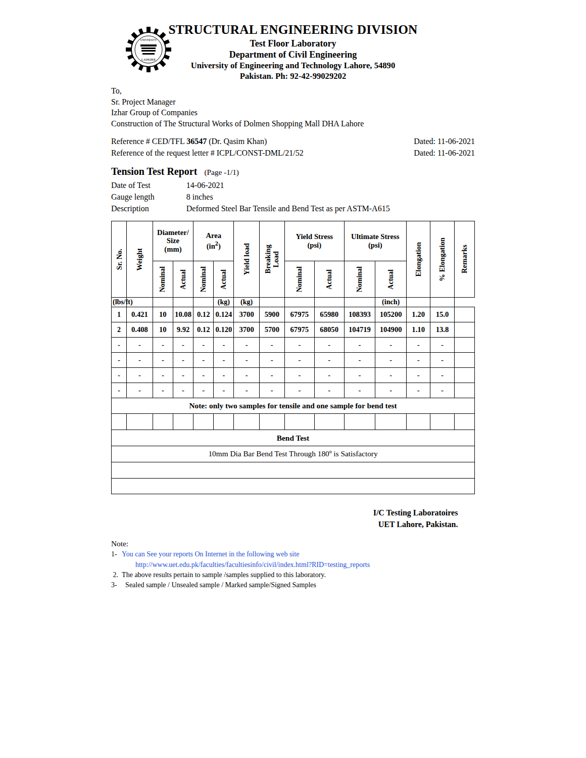LAHORE UNIVERSITY
STRUCTURAL ENGINEERING DIVISION
Test Floor Laboratory
Department of Civil Engineering
University of Engineering and Technology Lahore, 54890
Pakistan. Ph: 92-42-99029202
To,
Sr. Project Manager
Izhar Group of Companies
Construction of The Structural Works of Dolmen Shopping Mall DHA Lahore
Reference # CED/TFL 36547 (Dr. Qasim Khan)
Dated: 11-06-2021
Reference of the request letter # ICPL/CONST-DML/21/52
Dated: 11-06-2021
Tension Test Report(Page -1/1)
Date of Test
14-06-2021
Gauge length
8 inches
Description
Deformed Steel Bar Tensile and Bend Test as per ASTM-A615
| Sr. No. | Weight | Diameter/ Size (mm) | Area (in 2 ) | Yield load | Breaking Load | Yield Stress (psi) | Ultimate Stress (psi) | Elongation | % Elongation | Remarks |
| Nominal | Actual | Nominal | Actual | Nominal | Actual | Nominal | Actual |
| (lbs/ft) | | | | | (kg) | (kg) | | | | | (inch) | | |
| 1 | 0.421 | 10 | 10.08 | 0.12 | 0.124 | 3700 | 5900 | 67975 | 65980 | 108393 | 105200 | 1.20 | 15.0 | |
| 2 | 0.408 | 10 | 9.92 | 0.12 | 0.120 | 3700 | 5700 | 67975 | 68050 | 104719 | 104900 | 1.10 | 13.8 | |
| - | - | - | - | - | - | - | - | - | - | - | - | - | - | |
| - | - | - | - | - | - | - | - | - | - | - | - | - | - | |
| - | - | - | - | - | - | - | - | - | - | - | - | - | - | |
| - | - | - | - | - | - | - | - | - | - | - | - | - | - | |
| Note: only two samples for tensile and one sample for bend test |
| Bend Test |
| 10mm Dia Bar Bend Test Through 180º is Satisfactory |
I/C Testing Laboratoires
UET Lahore, Pakistan.
Note:
1-
You can See your reports On Internet in the following web site
http://www.uet.edu.pk/faculties/facultiesinfo/civil/index.html?RID=testing_reports
2.
The above results pertain to sample /samples supplied to this laboratory.
3-
Sealed sample / Unsealed sample / Marked sample/Signed Samples